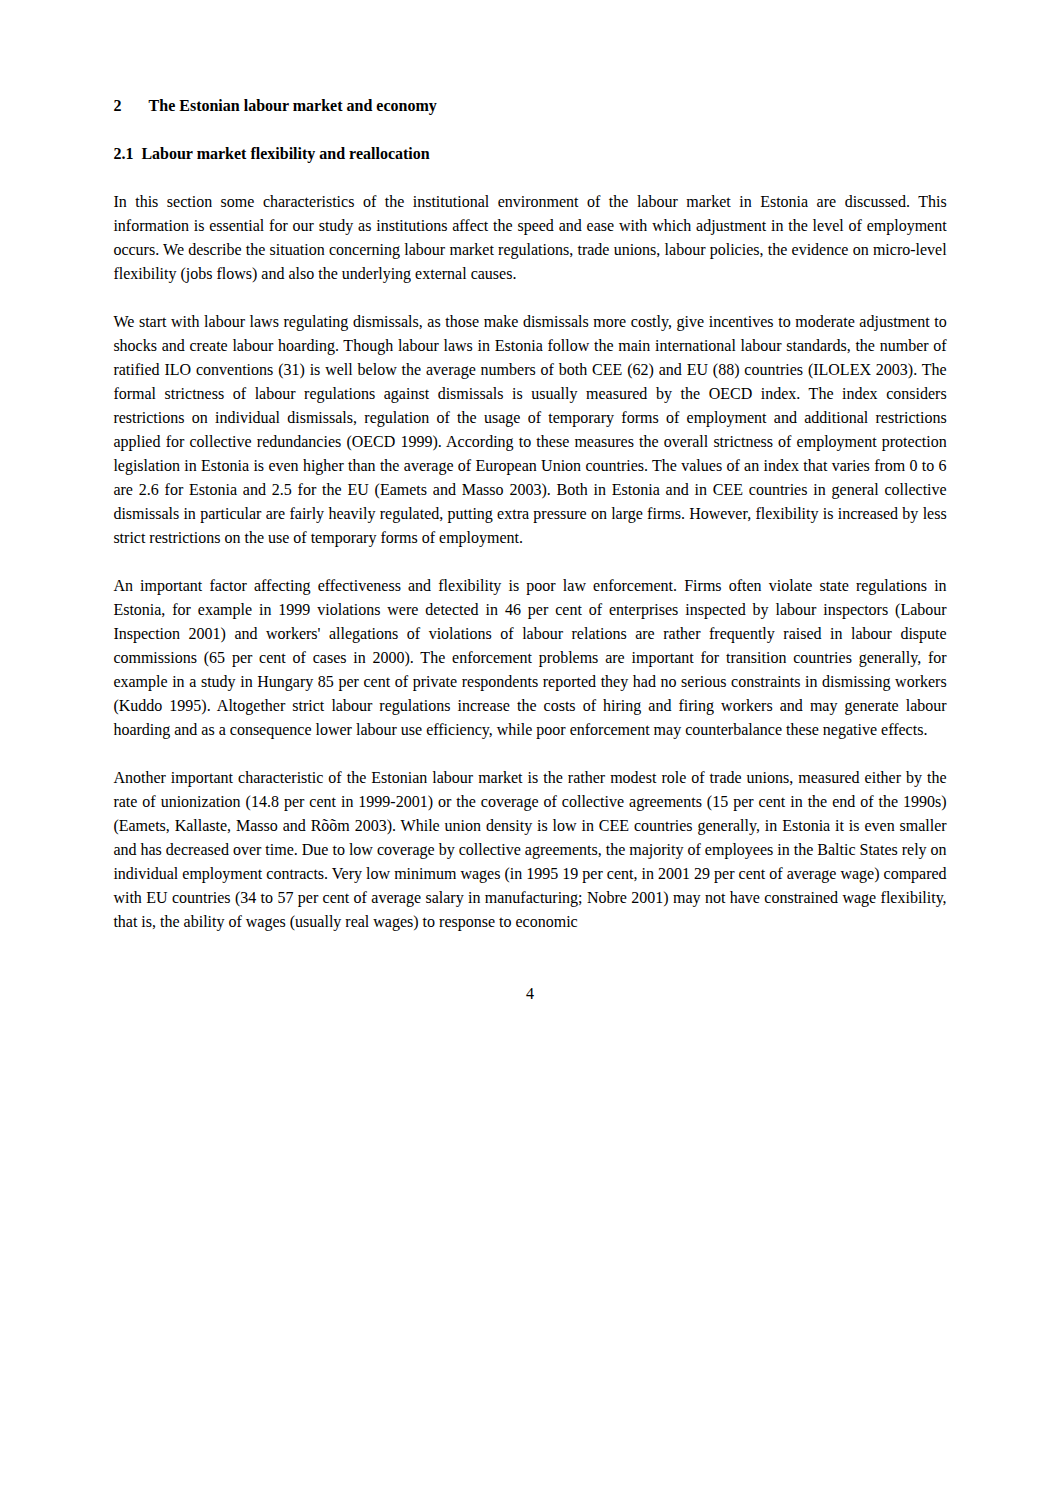2 The Estonian labour market and economy
2.1 Labour market flexibility and reallocation
In this section some characteristics of the institutional environment of the labour market in Estonia are discussed. This information is essential for our study as institutions affect the speed and ease with which adjustment in the level of employment occurs. We describe the situation concerning labour market regulations, trade unions, labour policies, the evidence on micro-level flexibility (jobs flows) and also the underlying external causes.
We start with labour laws regulating dismissals, as those make dismissals more costly, give incentives to moderate adjustment to shocks and create labour hoarding. Though labour laws in Estonia follow the main international labour standards, the number of ratified ILO conventions (31) is well below the average numbers of both CEE (62) and EU (88) countries (ILOLEX 2003). The formal strictness of labour regulations against dismissals is usually measured by the OECD index. The index considers restrictions on individual dismissals, regulation of the usage of temporary forms of employment and additional restrictions applied for collective redundancies (OECD 1999). According to these measures the overall strictness of employment protection legislation in Estonia is even higher than the average of European Union countries. The values of an index that varies from 0 to 6 are 2.6 for Estonia and 2.5 for the EU (Eamets and Masso 2003). Both in Estonia and in CEE countries in general collective dismissals in particular are fairly heavily regulated, putting extra pressure on large firms. However, flexibility is increased by less strict restrictions on the use of temporary forms of employment.
An important factor affecting effectiveness and flexibility is poor law enforcement. Firms often violate state regulations in Estonia, for example in 1999 violations were detected in 46 per cent of enterprises inspected by labour inspectors (Labour Inspection 2001) and workers' allegations of violations of labour relations are rather frequently raised in labour dispute commissions (65 per cent of cases in 2000). The enforcement problems are important for transition countries generally, for example in a study in Hungary 85 per cent of private respondents reported they had no serious constraints in dismissing workers (Kuddo 1995). Altogether strict labour regulations increase the costs of hiring and firing workers and may generate labour hoarding and as a consequence lower labour use efficiency, while poor enforcement may counterbalance these negative effects.
Another important characteristic of the Estonian labour market is the rather modest role of trade unions, measured either by the rate of unionization (14.8 per cent in 1999-2001) or the coverage of collective agreements (15 per cent in the end of the 1990s) (Eamets, Kallaste, Masso and Rõõm 2003). While union density is low in CEE countries generally, in Estonia it is even smaller and has decreased over time. Due to low coverage by collective agreements, the majority of employees in the Baltic States rely on individual employment contracts. Very low minimum wages (in 1995 19 per cent, in 2001 29 per cent of average wage) compared with EU countries (34 to 57 per cent of average salary in manufacturing; Nobre 2001) may not have constrained wage flexibility, that is, the ability of wages (usually real wages) to response to economic
4